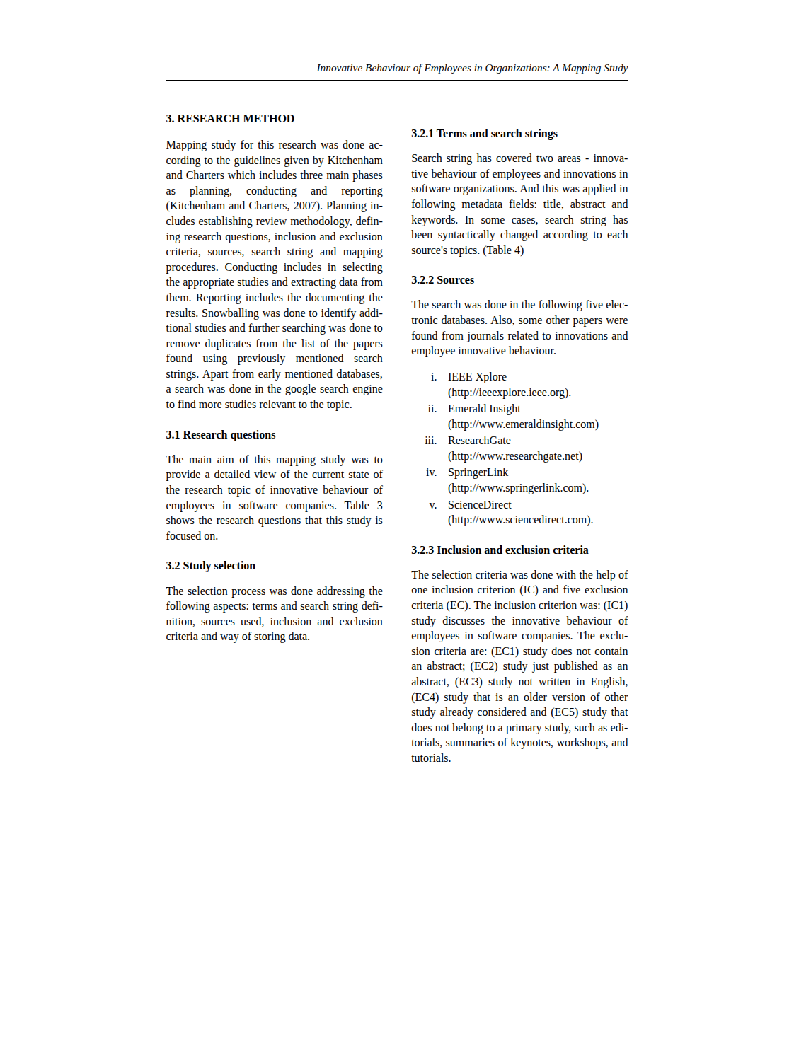Innovative Behaviour of Employees in Organizations: A Mapping Study
3. RESEARCH METHOD
Mapping study for this research was done according to the guidelines given by Kitchenham and Charters which includes three main phases as planning, conducting and reporting (Kitchenham and Charters, 2007). Planning includes establishing review methodology, defining research questions, inclusion and exclusion criteria, sources, search string and mapping procedures. Conducting includes in selecting the appropriate studies and extracting data from them. Reporting includes the documenting the results. Snowballing was done to identify additional studies and further searching was done to remove duplicates from the list of the papers found using previously mentioned search strings. Apart from early mentioned databases, a search was done in the google search engine to find more studies relevant to the topic.
3.1 Research questions
The main aim of this mapping study was to provide a detailed view of the current state of the research topic of innovative behaviour of employees in software companies. Table 3 shows the research questions that this study is focused on.
3.2 Study selection
The selection process was done addressing the following aspects: terms and search string definition, sources used, inclusion and exclusion criteria and way of storing data.
3.2.1 Terms and search strings
Search string has covered two areas - innovative behaviour of employees and innovations in software organizations. And this was applied in following metadata fields: title, abstract and keywords. In some cases, search string has been syntactically changed according to each source's topics. (Table 4)
3.2.2 Sources
The search was done in the following five electronic databases. Also, some other papers were found from journals related to innovations and employee innovative behaviour.
IEEE Xplore(http://ieeexplore.ieee.org).
Emerald Insight(http://www.emeraldinsight.com)
ResearchGate(http://www.researchgate.net)
SpringerLink(http://www.springerlink.com).
ScienceDirect(http://www.sciencedirect.com).
3.2.3 Inclusion and exclusion criteria
The selection criteria was done with the help of one inclusion criterion (IC) and five exclusion criteria (EC). The inclusion criterion was: (IC1) study discusses the innovative behaviour of employees in software companies. The exclusion criteria are: (EC1) study does not contain an abstract; (EC2) study just published as an abstract, (EC3) study not written in English, (EC4) study that is an older version of other study already considered and (EC5) study that does not belong to a primary study, such as editorials, summaries of keynotes, workshops, and tutorials.